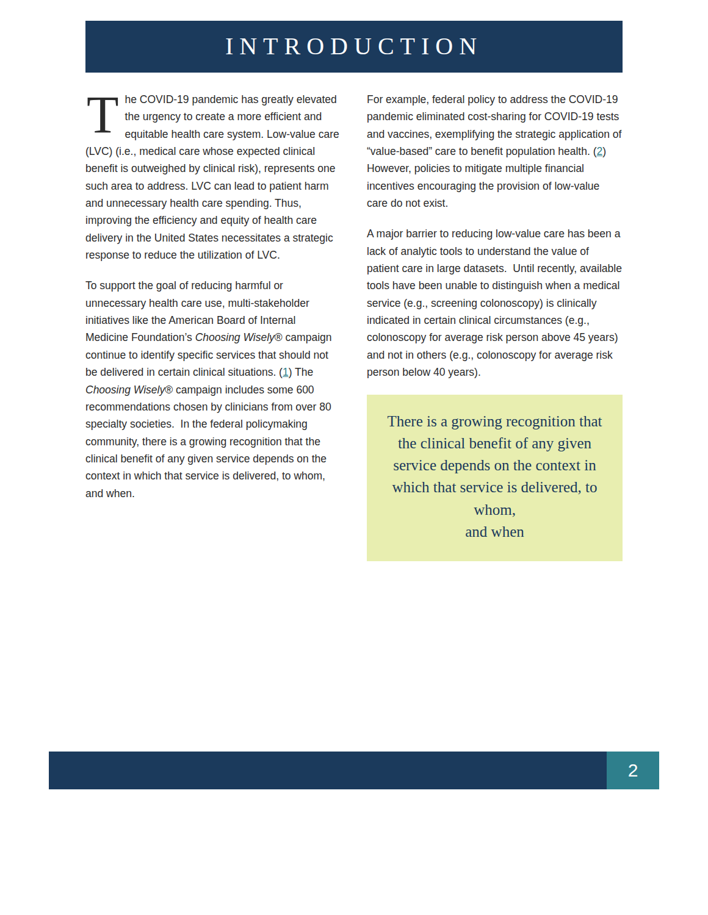Introduction
The COVID-19 pandemic has greatly elevated the urgency to create a more efficient and equitable health care system. Low-value care (LVC) (i.e., medical care whose expected clinical benefit is outweighed by clinical risk), represents one such area to address. LVC can lead to patient harm and unnecessary health care spending. Thus, improving the efficiency and equity of health care delivery in the United States necessitates a strategic response to reduce the utilization of LVC.
To support the goal of reducing harmful or unnecessary health care use, multi-stakeholder initiatives like the American Board of Internal Medicine Foundation’s Choosing Wisely® campaign continue to identify specific services that should not be delivered in certain clinical situations. (1) The Choosing Wisely® campaign includes some 600 recommendations chosen by clinicians from over 80 specialty societies. In the federal policymaking community, there is a growing recognition that the clinical benefit of any given service depends on the context in which that service is delivered, to whom, and when.
For example, federal policy to address the COVID-19 pandemic eliminated cost-sharing for COVID-19 tests and vaccines, exemplifying the strategic application of “value-based” care to benefit population health. (2) However, policies to mitigate multiple financial incentives encouraging the provision of low-value care do not exist.
A major barrier to reducing low-value care has been a lack of analytic tools to understand the value of patient care in large datasets. Until recently, available tools have been unable to distinguish when a medical service (e.g., screening colonoscopy) is clinically indicated in certain clinical circumstances (e.g., colonoscopy for average risk person above 45 years) and not in others (e.g., colonoscopy for average risk person below 40 years).
There is a growing recognition that the clinical benefit of any given service depends on the context in which that service is delivered, to whom,
and when
2